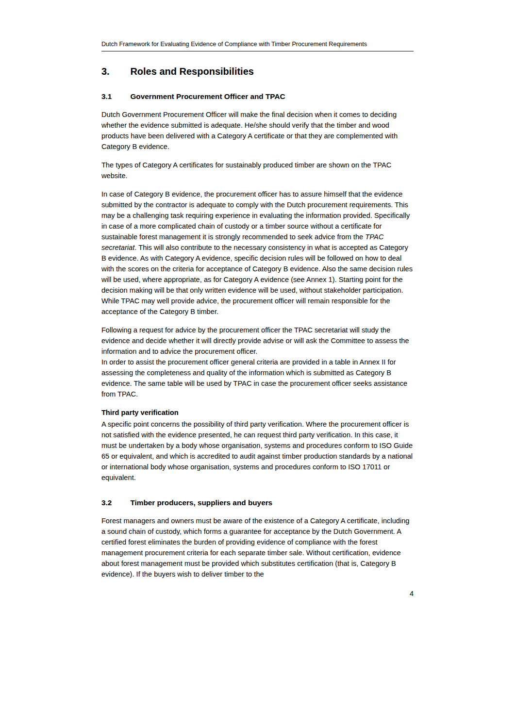Dutch Framework for Evaluating Evidence of Compliance with Timber Procurement Requirements
3. Roles and Responsibilities
3.1 Government Procurement Officer and TPAC
Dutch Government Procurement Officer will make the final decision when it comes to deciding whether the evidence submitted is adequate. He/she should verify that the timber and wood products have been delivered with a Category A certificate or that they are complemented with Category B evidence.
The types of Category A certificates for sustainably produced timber are shown on the TPAC website.
In case of Category B evidence, the procurement officer has to assure himself that the evidence submitted by the contractor is adequate to comply with the Dutch procurement requirements. This may be a challenging task requiring experience in evaluating the information provided. Specifically in case of a more complicated chain of custody or a timber source without a certificate for sustainable forest management it is strongly recommended to seek advice from the TPAC secretariat. This will also contribute to the necessary consistency in what is accepted as Category B evidence. As with Category A evidence, specific decision rules will be followed on how to deal with the scores on the criteria for acceptance of Category B evidence. Also the same decision rules will be used, where appropriate, as for Category A evidence (see Annex 1). Starting point for the decision making will be that only written evidence will be used, without stakeholder participation. While TPAC may well provide advice, the procurement officer will remain responsible for the acceptance of the Category B timber.
Following a request for advice by the procurement officer the TPAC secretariat will study the evidence and decide whether it will directly provide advise or will ask the Committee to assess the information and to advice the procurement officer.
In order to assist the procurement officer general criteria are provided in a table in Annex II for assessing the completeness and quality of the information which is submitted as Category B evidence. The same table will be used by TPAC in case the procurement officer seeks assistance from TPAC.
Third party verification
A specific point concerns the possibility of third party verification. Where the procurement officer is not satisfied with the evidence presented, he can request third party verification. In this case, it must be undertaken by a body whose organisation, systems and procedures conform to ISO Guide 65 or equivalent, and which is accredited to audit against timber production standards by a national or international body whose organisation, systems and procedures conform to ISO 17011 or equivalent.
3.2 Timber producers, suppliers and buyers
Forest managers and owners must be aware of the existence of a Category A certificate, including a sound chain of custody, which forms a guarantee for acceptance by the Dutch Government. A certified forest eliminates the burden of providing evidence of compliance with the forest management procurement criteria for each separate timber sale. Without certification, evidence about forest management must be provided which substitutes certification (that is, Category B evidence). If the buyers wish to deliver timber to the
4